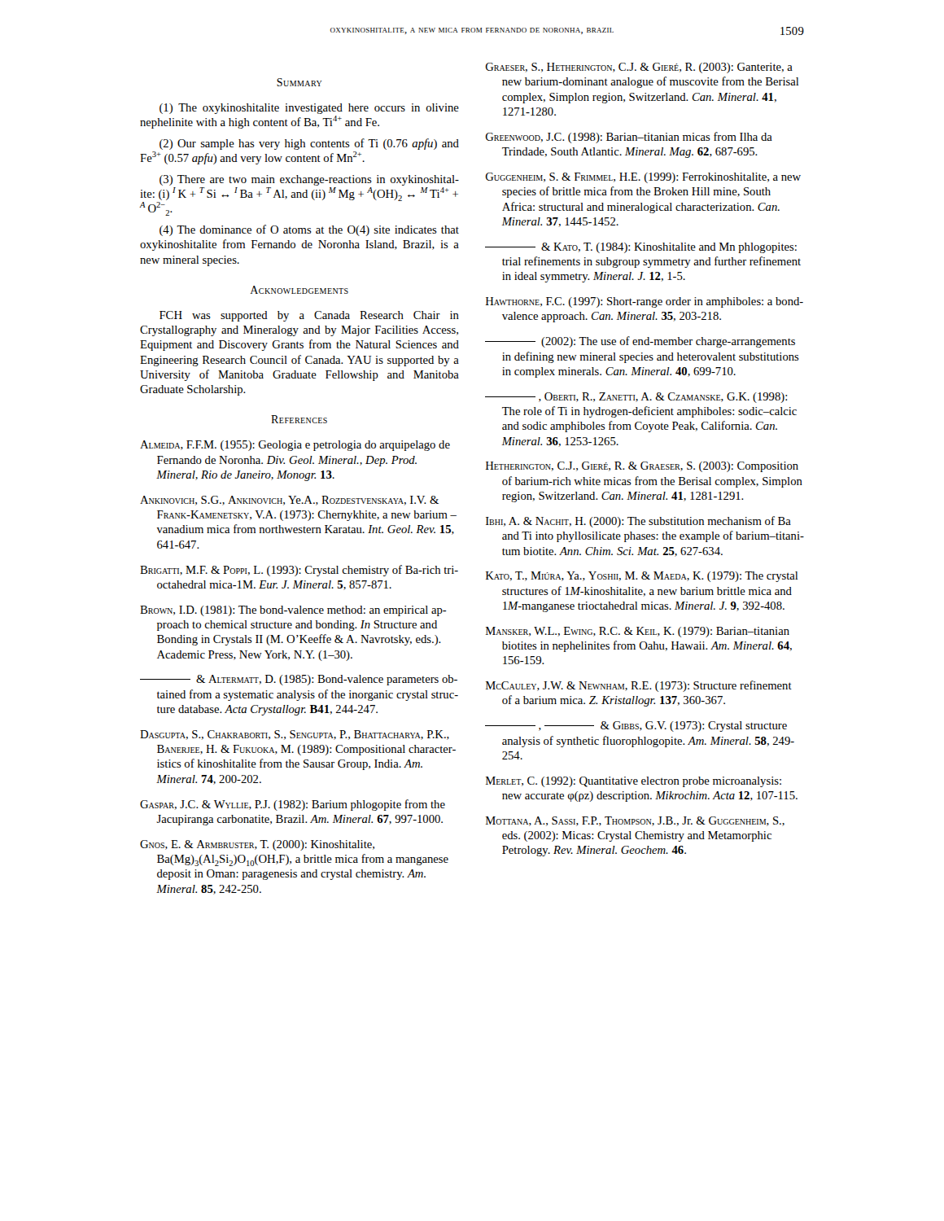oxykinoshitalite, a new mica from fernando de noronha, brazil 1509
Summary
(1) The oxykinoshitalite investigated here occurs in olivine nephelinite with a high content of Ba, Ti4+ and Fe.
(2) Our sample has very high contents of Ti (0.76 apfu) and Fe3+ (0.57 apfu) and very low content of Mn2+.
(3) There are two main exchange-reactions in oxykinoshitalite: (i) I K + T Si ↔ I Ba + T Al, and (ii) M Mg + A(OH)2 ↔ M Ti4+ + A O2−2.
(4) The dominance of O atoms at the O(4) site indicates that oxykinoshitalite from Fernando de Noronha Island, Brazil, is a new mineral species.
Acknowledgements
FCH was supported by a Canada Research Chair in Crystallography and Mineralogy and by Major Facilities Access, Equipment and Discovery Grants from the Natural Sciences and Engineering Research Council of Canada. YAU is supported by a University of Manitoba Graduate Fellowship and Manitoba Graduate Scholarship.
References
Almeida, F.F.M. (1955): Geologia e petrologia do arquipelago de Fernando de Noronha. Div. Geol. Mineral., Dep. Prod. Mineral, Rio de Janeiro, Monogr. 13.
Ankinovich, S.G., Ankinovich, Ye.A., Rozdestvenskaya, I.V. & Frank-Kamenetsky, V.A. (1973): Chernykhite, a new barium – vanadium mica from northwestern Karatau. Int. Geol. Rev. 15, 641-647.
Brigatti, M.F. & Poppi, L. (1993): Crystal chemistry of Ba-rich trioctahedral mica-1M. Eur. J. Mineral. 5, 857-871.
Brown, I.D. (1981): The bond-valence method: an empirical approach to chemical structure and bonding. In Structure and Bonding in Crystals II (M. O’Keeffe & A. Navrotsky, eds.). Academic Press, New York, N.Y. (1–30).
& Altermatt, D. (1985): Bond-valence parameters obtained from a systematic analysis of the inorganic crystal structure database. Acta Crystallogr. B41, 244-247.
Dasgupta, S., Chakraborti, S., Sengupta, P., Bhattacharya, P.K., Banerjee, H. & Fukuoka, M. (1989): Compositional characteristics of kinoshitalite from the Sausar Group, India. Am. Mineral. 74, 200-202.
Gaspar, J.C. & Wyllie, P.J. (1982): Barium phlogopite from the Jacupiranga carbonatite, Brazil. Am. Mineral. 67, 997-1000.
Gnos, E. & Armbruster, T. (2000): Kinoshitalite, Ba(Mg)3(Al2Si2)O10(OH,F), a brittle mica from a manganese deposit in Oman: paragenesis and crystal chemistry. Am. Mineral. 85, 242-250.
Graeser, S., Hetherington, C.J. & Gieré, R. (2003): Ganterite, a new barium-dominant analogue of muscovite from the Berisal complex, Simplon region, Switzerland. Can. Mineral. 41, 1271-1280.
Greenwood, J.C. (1998): Barian–titanian micas from Ilha da Trindade, South Atlantic. Mineral. Mag. 62, 687-695.
Guggenheim, S. & Frimmel, H.E. (1999): Ferrokinoshitalite, a new species of brittle mica from the Broken Hill mine, South Africa: structural and mineralogical characterization. Can. Mineral. 37, 1445-1452.
& Kato, T. (1984): Kinoshitalite and Mn phlogopites: trial refinements in subgroup symmetry and further refinement in ideal symmetry. Mineral. J. 12, 1-5.
Hawthorne, F.C. (1997): Short-range order in amphiboles: a bond-valence approach. Can. Mineral. 35, 203-218.
(2002): The use of end-member charge-arrangements in defining new mineral species and heterovalent substitutions in complex minerals. Can. Mineral. 40, 699-710.
, Oberti, R., Zanetti, A. & Czamanske, G.K. (1998): The role of Ti in hydrogen-deficient amphiboles: sodic–calcic and sodic amphiboles from Coyote Peak, California. Can. Mineral. 36, 1253-1265.
Hetherington, C.J., Gieré, R. & Graeser, S. (2003): Composition of barium-rich white micas from the Berisal complex, Simplon region, Switzerland. Can. Mineral. 41, 1281-1291.
Ibhi, A. & Nachit, H. (2000): The substitution mechanism of Ba and Ti into phyllosilicate phases: the example of barium–titanitum biotite. Ann. Chim. Sci. Mat. 25, 627-634.
Kato, T., Miúra, Ya., Yoshii, M. & Maeda, K. (1979): The crystal structures of 1M-kinoshitalite, a new barium brittle mica and 1M-manganese trioctahedral micas. Mineral. J. 9, 392-408.
Mansker, W.L., Ewing, R.C. & Keil, K. (1979): Barian–titanian biotites in nephelinites from Oahu, Hawaii. Am. Mineral. 64, 156-159.
McCauley, J.W. & Newnham, R.E. (1973): Structure refinement of a barium mica. Z. Kristallogr. 137, 360-367.
, & Gibbs, G.V. (1973): Crystal structure analysis of synthetic fluorophlogopite. Am. Mineral. 58, 249-254.
Merlet, C. (1992): Quantitative electron probe microanalysis: new accurate φ(ρz) description. Mikrochim. Acta 12, 107-115.
Mottana, A., Sassi, F.P., Thompson, J.B., Jr. & Guggenheim, S., eds. (2002): Micas: Crystal Chemistry and Metamorphic Petrology. Rev. Mineral. Geochem. 46.